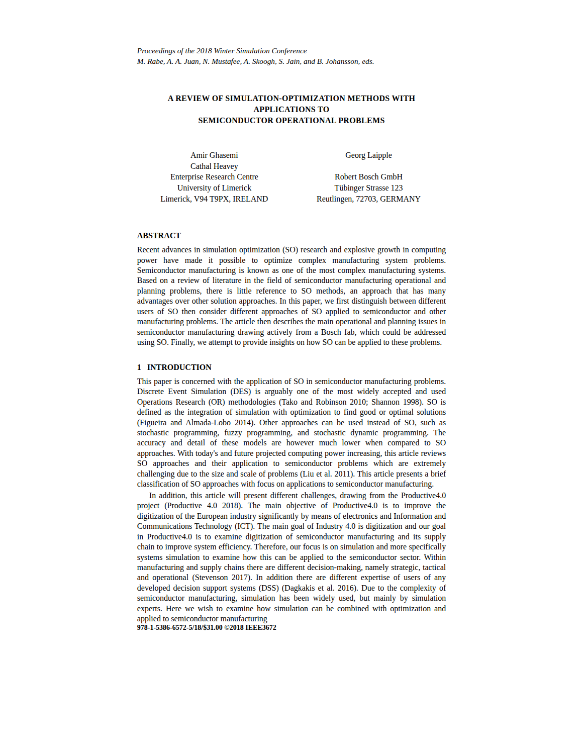Proceedings of the 2018 Winter Simulation Conference
M. Rabe, A. A. Juan, N. Mustafee, A. Skoogh, S. Jain, and B. Johansson, eds.
A Review of Simulation-Optimization Methods with Applications to
Semiconductor Operational Problems
| Amir Ghasemi Cathal Heavey | Georg Laipple |
| Enterprise Research Centre University of Limerick Limerick, V94 T9PX, IRELAND | Robert Bosch GmbH Tübinger Strasse 123 Reutlingen, 72703, GERMANY |
Abstract
Recent advances in simulation optimization (SO) research and explosive growth in computing power have made it possible to optimize complex manufacturing system problems. Semiconductor manufacturing is known as one of the most complex manufacturing systems. Based on a review of literature in the field of semiconductor manufacturing operational and planning problems, there is little reference to SO methods, an approach that has many advantages over other solution approaches. In this paper, we first distinguish between different users of SO then consider different approaches of SO applied to semiconductor and other manufacturing problems. The article then describes the main operational and planning issues in semiconductor manufacturing drawing actively from a Bosch fab, which could be addressed using SO. Finally, we attempt to provide insights on how SO can be applied to these problems.
1 Introduction
This paper is concerned with the application of SO in semiconductor manufacturing problems. Discrete Event Simulation (DES) is arguably one of the most widely accepted and used Operations Research (OR) methodologies (Tako and Robinson 2010; Shannon 1998). SO is defined as the integration of simulation with optimization to find good or optimal solutions (Figueira and Almada-Lobo 2014). Other approaches can be used instead of SO, such as stochastic programming, fuzzy programming, and stochastic dynamic programming. The accuracy and detail of these models are however much lower when compared to SO approaches. With today's and future projected computing power increasing, this article reviews SO approaches and their application to semiconductor problems which are extremely challenging due to the size and scale of problems (Liu et al. 2011). This article presents a brief classification of SO approaches with focus on applications to semiconductor manufacturing.
In addition, this article will present different challenges, drawing from the Productive4.0 project (Productive 4.0 2018). The main objective of Productive4.0 is to improve the digitization of the European industry significantly by means of electronics and Information and Communications Technology (ICT). The main goal of Industry 4.0 is digitization and our goal in Productive4.0 is to examine digitization of semiconductor manufacturing and its supply chain to improve system efficiency. Therefore, our focus is on simulation and more specifically systems simulation to examine how this can be applied to the semiconductor sector. Within manufacturing and supply chains there are different decision-making, namely strategic, tactical and operational (Stevenson 2017). In addition there are different expertise of users of any developed decision support systems (DSS) (Dagkakis et al. 2016). Due to the complexity of semiconductor manufacturing, simulation has been widely used, but mainly by simulation experts. Here we wish to examine how simulation can be combined with optimization and applied to semiconductor manufacturing
978-1-5386-6572-5/18/$31.00 ©2018 IEEE 3672